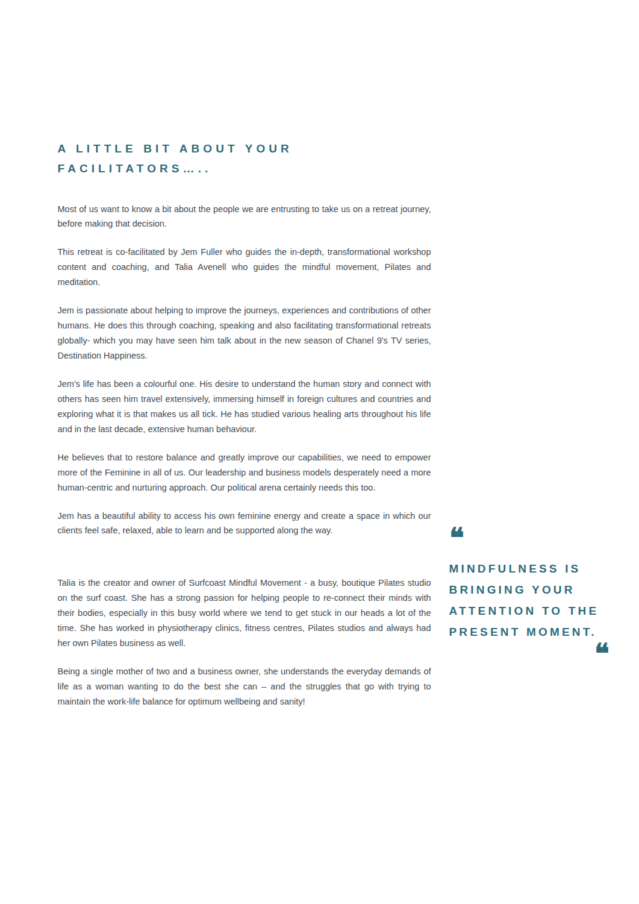A little bit about your facilitators…..
Most of us want to know a bit about the people we are entrusting to take us on a retreat journey, before making that decision.
This retreat is co-facilitated by Jem Fuller who guides the in-depth, transformational workshop content and coaching, and Talia Avenell who guides the mindful movement, Pilates and meditation.
Jem is passionate about helping to improve the journeys, experiences and contributions of other humans. He does this through coaching, speaking and also facilitating transformational retreats globally- which you may have seen him talk about in the new season of Chanel 9's TV series, Destination Happiness.
Jem's life has been a colourful one. His desire to understand the human story and connect with others has seen him travel extensively, immersing himself in foreign cultures and countries and exploring what it is that makes us all tick. He has studied various healing arts throughout his life and in the last decade, extensive human behaviour.
He believes that to restore balance and greatly improve our capabilities, we need to empower more of the Feminine in all of us. Our leadership and business models desperately need a more human-centric and nurturing approach. Our political arena certainly needs this too.
Jem has a beautiful ability to access his own feminine energy and create a space in which our clients feel safe, relaxed, able to learn and be supported along the way.
Talia is the creator and owner of Surfcoast Mindful Movement - a busy, boutique Pilates studio on the surf coast. She has a strong passion for helping people to re-connect their minds with their bodies, especially in this busy world where we tend to get stuck in our heads a lot of the time. She has worked in physiotherapy clinics, fitness centres, Pilates studios and always had her own Pilates business as well.
Being a single mother of two and a business owner, she understands the everyday demands of life as a woman wanting to do the best she can – and the struggles that go with trying to maintain the work-life balance for optimum wellbeing and sanity!
❝
Mindfulness is bringing your attention to the present moment.
❝